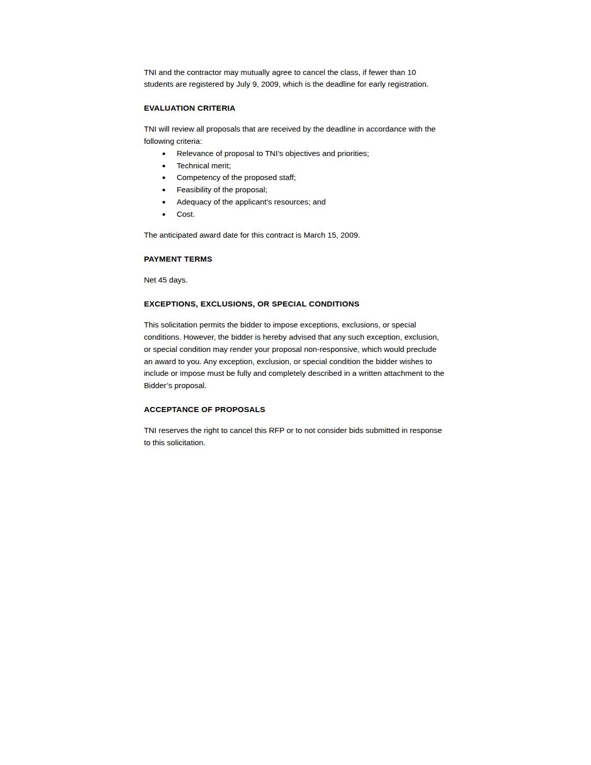TNI and the contractor may mutually agree to cancel the class, if fewer than 10 students are registered by July 9, 2009, which is the deadline for early registration.
EVALUATION CRITERIA
TNI will review all proposals that are received by the deadline in accordance with the following criteria:
Relevance of proposal to TNI’s objectives and priorities;
Technical merit;
Competency of the proposed staff;
Feasibility of the proposal;
Adequacy of the applicant's resources; and
Cost.
The anticipated award date for this contract is March 15, 2009.
PAYMENT TERMS
Net 45 days.
EXCEPTIONS, EXCLUSIONS, OR SPECIAL CONDITIONS
This solicitation permits the bidder to impose exceptions, exclusions, or special conditions. However, the bidder is hereby advised that any such exception, exclusion, or special condition may render your proposal non-responsive, which would preclude an award to you. Any exception, exclusion, or special condition the bidder wishes to include or impose must be fully and completely described in a written attachment to the Bidder’s proposal.
ACCEPTANCE OF PROPOSALS
TNI reserves the right to cancel this RFP or to not consider bids submitted in response to this solicitation.